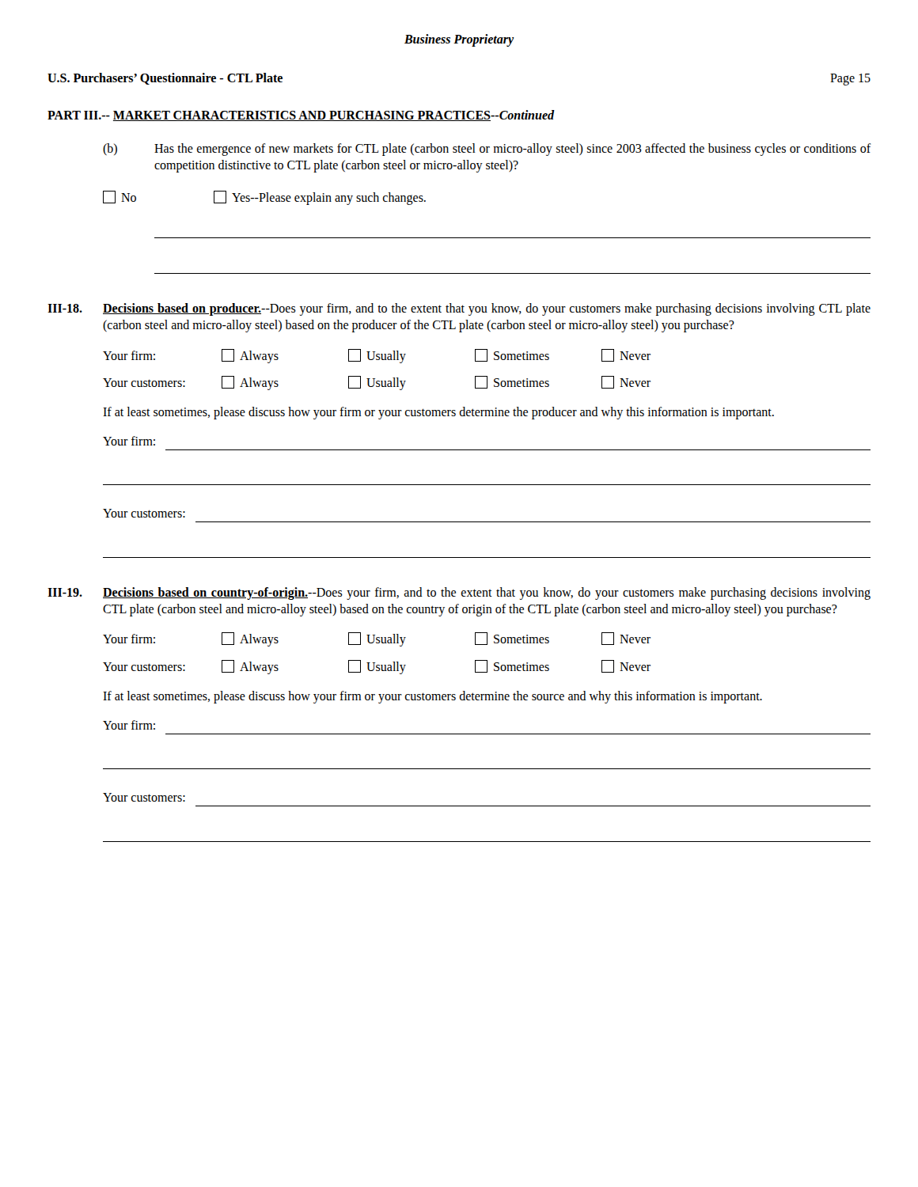Business Proprietary
U.S. Purchasers’ Questionnaire - CTL Plate
Page 15
PART III.-- MARKET CHARACTERISTICS AND PURCHASING PRACTICES--Continued
(b)
Has the emergence of new markets for CTL plate (carbon steel or micro-alloy steel) since 2003 affected the business cycles or conditions of competition distinctive to CTL plate (carbon steel or micro-alloy steel)?
No
Yes--Please explain any such changes.
III-18.
Decisions based on producer.--Does your firm, and to the extent that you know, do your customers make purchasing decisions involving CTL plate (carbon steel and micro-alloy steel) based on the producer of the CTL plate (carbon steel or micro-alloy steel) you purchase?
Your firm:
Always
Usually
Sometimes
Never
Your customers:
Always
Usually
Sometimes
Never
If at least sometimes, please discuss how your firm or your customers determine the producer and why this information is important.
Your firm:
Your customers:
III-19.
Decisions based on country-of-origin.--Does your firm, and to the extent that you know, do your customers make purchasing decisions involving CTL plate (carbon steel and micro-alloy steel) based on the country of origin of the CTL plate (carbon steel and micro-alloy steel) you purchase?
Your firm:
Always
Usually
Sometimes
Never
Your customers:
Always
Usually
Sometimes
Never
If at least sometimes, please discuss how your firm or your customers determine the source and why this information is important.
Your firm:
Your customers: